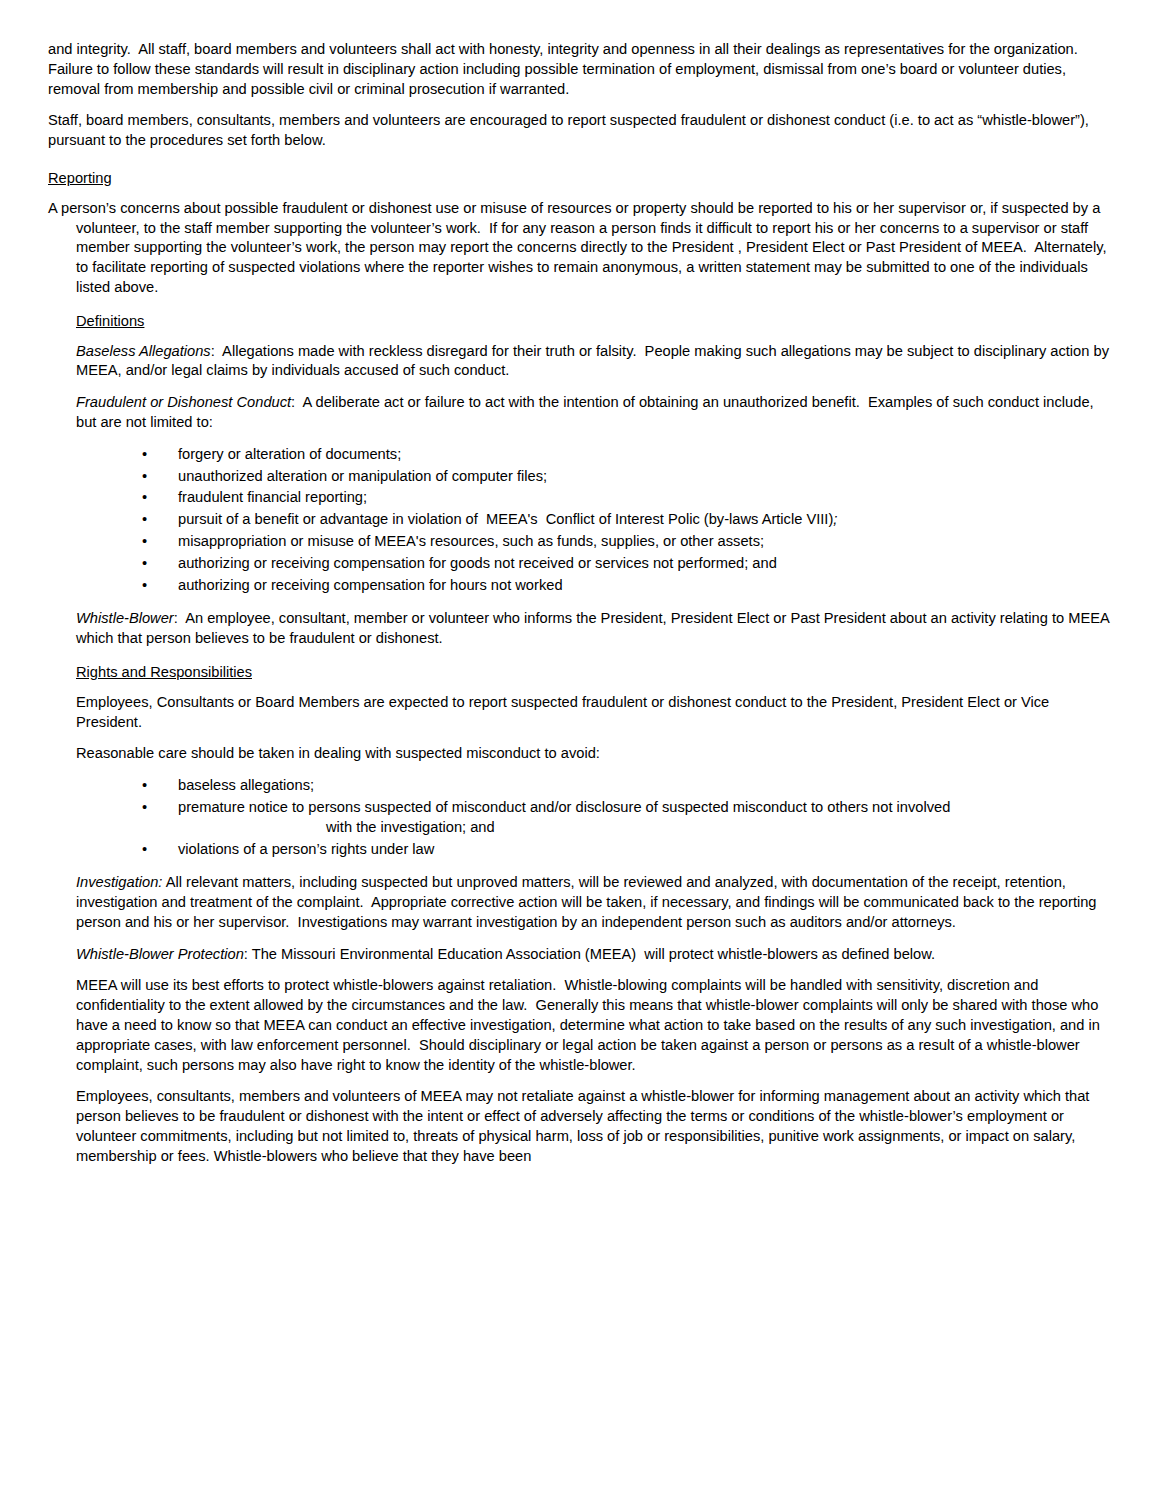and integrity. All staff, board members and volunteers shall act with honesty, integrity and openness in all their dealings as representatives for the organization. Failure to follow these standards will result in disciplinary action including possible termination of employment, dismissal from one’s board or volunteer duties, removal from membership and possible civil or criminal prosecution if warranted.
Staff, board members, consultants, members and volunteers are encouraged to report suspected fraudulent or dishonest conduct (i.e. to act as “whistle-blower”), pursuant to the procedures set forth below.
Reporting
A person’s concerns about possible fraudulent or dishonest use or misuse of resources or property should be reported to his or her supervisor or, if suspected by a volunteer, to the staff member supporting the volunteer’s work. If for any reason a person finds it difficult to report his or her concerns to a supervisor or staff member supporting the volunteer’s work, the person may report the concerns directly to the President , President Elect or Past President of MEEA. Alternately, to facilitate reporting of suspected violations where the reporter wishes to remain anonymous, a written statement may be submitted to one of the individuals listed above.
Definitions
Baseless Allegations: Allegations made with reckless disregard for their truth or falsity. People making such allegations may be subject to disciplinary action by MEEA, and/or legal claims by individuals accused of such conduct.
Fraudulent or Dishonest Conduct: A deliberate act or failure to act with the intention of obtaining an unauthorized benefit. Examples of such conduct include, but are not limited to:
forgery or alteration of documents;
unauthorized alteration or manipulation of computer files;
fraudulent financial reporting;
pursuit of a benefit or advantage in violation of MEEA's Conflict of Interest Polic (by-laws Article VIII);
misappropriation or misuse of MEEA's resources, such as funds, supplies, or other assets;
authorizing or receiving compensation for goods not received or services not performed; and
authorizing or receiving compensation for hours not worked
Whistle-Blower: An employee, consultant, member or volunteer who informs the President, President Elect or Past President about an activity relating to MEEA which that person believes to be fraudulent or dishonest.
Rights and Responsibilities
Employees, Consultants or Board Members are expected to report suspected fraudulent or dishonest conduct to the President, President Elect or Vice President.
Reasonable care should be taken in dealing with suspected misconduct to avoid:
baseless allegations;
premature notice to persons suspected of misconduct and/or disclosure of suspected misconduct to others not involved
with the investigation; and
violations of a person’s rights under law
Investigation: All relevant matters, including suspected but unproved matters, will be reviewed and analyzed, with documentation of the receipt, retention, investigation and treatment of the complaint. Appropriate corrective action will be taken, if necessary, and findings will be communicated back to the reporting person and his or her supervisor. Investigations may warrant investigation by an independent person such as auditors and/or attorneys.
Whistle-Blower Protection: The Missouri Environmental Education Association (MEEA) will protect whistle-blowers as defined below.
MEEA will use its best efforts to protect whistle-blowers against retaliation. Whistle-blowing complaints will be handled with sensitivity, discretion and confidentiality to the extent allowed by the circumstances and the law. Generally this means that whistle-blower complaints will only be shared with those who have a need to know so that MEEA can conduct an effective investigation, determine what action to take based on the results of any such investigation, and in appropriate cases, with law enforcement personnel. Should disciplinary or legal action be taken against a person or persons as a result of a whistle-blower complaint, such persons may also have right to know the identity of the whistle-blower.
Employees, consultants, members and volunteers of MEEA may not retaliate against a whistle-blower for informing management about an activity which that person believes to be fraudulent or dishonest with the intent or effect of adversely affecting the terms or conditions of the whistle-blower’s employment or volunteer commitments, including but not limited to, threats of physical harm, loss of job or responsibilities, punitive work assignments, or impact on salary, membership or fees. Whistle-blowers who believe that they have been